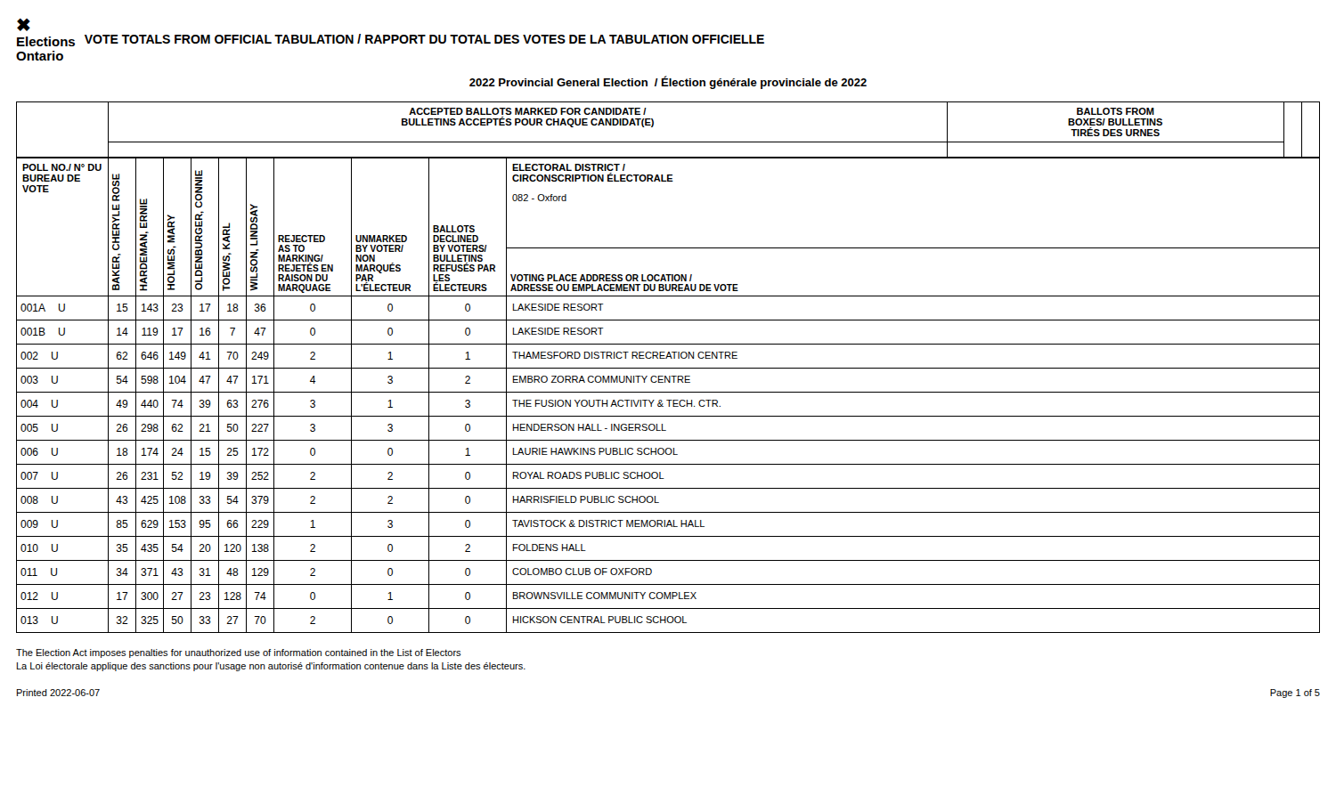✖Elections Ontario
VOTE TOTALS FROM OFFICIAL TABULATION / RAPPORT DU TOTAL DES VOTES DE LA TABULATION OFFICIELLE
2022 Provincial General Election / Élection générale provinciale de 2022
| | ACCEPTED BALLOTS MARKED FOR CANDIDATE / BULLETINS ACCEPTÉS POUR CHAQUE CANDIDAT(E) | BALLOTS FROM BOXES/ BULLETINS TIRÉS DES URNES | | |
| --- | --- | --- | --- | --- |
| POLL NO./ N° DU BUREAU DE VOTE | BAKER, CHERYLE ROSE | HARDEMAN, ERNIE | HOLMES, MARY | OLDENBURGER, CONNIE | TOEWS, KARL | WILSON, LINDSAY | REJECTED AS TO MARKING/ REJETÉS EN RAISON DU MARQUAGE | UNMARKED BY VOTER/ NON MARQUÉS PAR L'ÉLECTEUR | BALLOTS DECLINED BY VOTERS/ BULLETINS REFUSÉS PAR LES ÉLECTEURS | ELECTORAL DISTRICT / CIRCONSCRIPTION ÉLECTORALE 082 - Oxford |
| VOTING PLACE ADDRESS OR LOCATION / ADRESSE OU EMPLACEMENT DU BUREAU DE VOTE |
| 001A U | 15 | 143 | 23 | 17 | 18 | 36 | 0 | 0 | 0 | LAKESIDE RESORT |
| 001B U | 14 | 119 | 17 | 16 | 7 | 47 | 0 | 0 | 0 | LAKESIDE RESORT |
| 002 U | 62 | 646 | 149 | 41 | 70 | 249 | 2 | 1 | 1 | THAMESFORD DISTRICT RECREATION CENTRE |
| 003 U | 54 | 598 | 104 | 47 | 47 | 171 | 4 | 3 | 2 | EMBRO ZORRA COMMUNITY CENTRE |
| 004 U | 49 | 440 | 74 | 39 | 63 | 276 | 3 | 1 | 3 | THE FUSION YOUTH ACTIVITY & TECH. CTR. |
| 005 U | 26 | 298 | 62 | 21 | 50 | 227 | 3 | 3 | 0 | HENDERSON HALL - INGERSOLL |
| 006 U | 18 | 174 | 24 | 15 | 25 | 172 | 0 | 0 | 1 | LAURIE HAWKINS PUBLIC SCHOOL |
| 007 U | 26 | 231 | 52 | 19 | 39 | 252 | 2 | 2 | 0 | ROYAL ROADS PUBLIC SCHOOL |
| 008 U | 43 | 425 | 108 | 33 | 54 | 379 | 2 | 2 | 0 | HARRISFIELD PUBLIC SCHOOL |
| 009 U | 85 | 629 | 153 | 95 | 66 | 229 | 1 | 3 | 0 | TAVISTOCK & DISTRICT MEMORIAL HALL |
| 010 U | 35 | 435 | 54 | 20 | 120 | 138 | 2 | 0 | 2 | FOLDENS HALL |
| 011 U | 34 | 371 | 43 | 31 | 48 | 129 | 2 | 0 | 0 | COLOMBO CLUB OF OXFORD |
| 012 U | 17 | 300 | 27 | 23 | 128 | 74 | 0 | 1 | 0 | BROWNSVILLE COMMUNITY COMPLEX |
| 013 U | 32 | 325 | 50 | 33 | 27 | 70 | 2 | 0 | 0 | HICKSON CENTRAL PUBLIC SCHOOL |
The Election Act imposes penalties for unauthorized use of information contained in the List of Electors
La Loi électorale applique des sanctions pour l'usage non autorisé d'information contenue dans la Liste des électeurs.
Printed 2022-06-07
Page 1 of 5